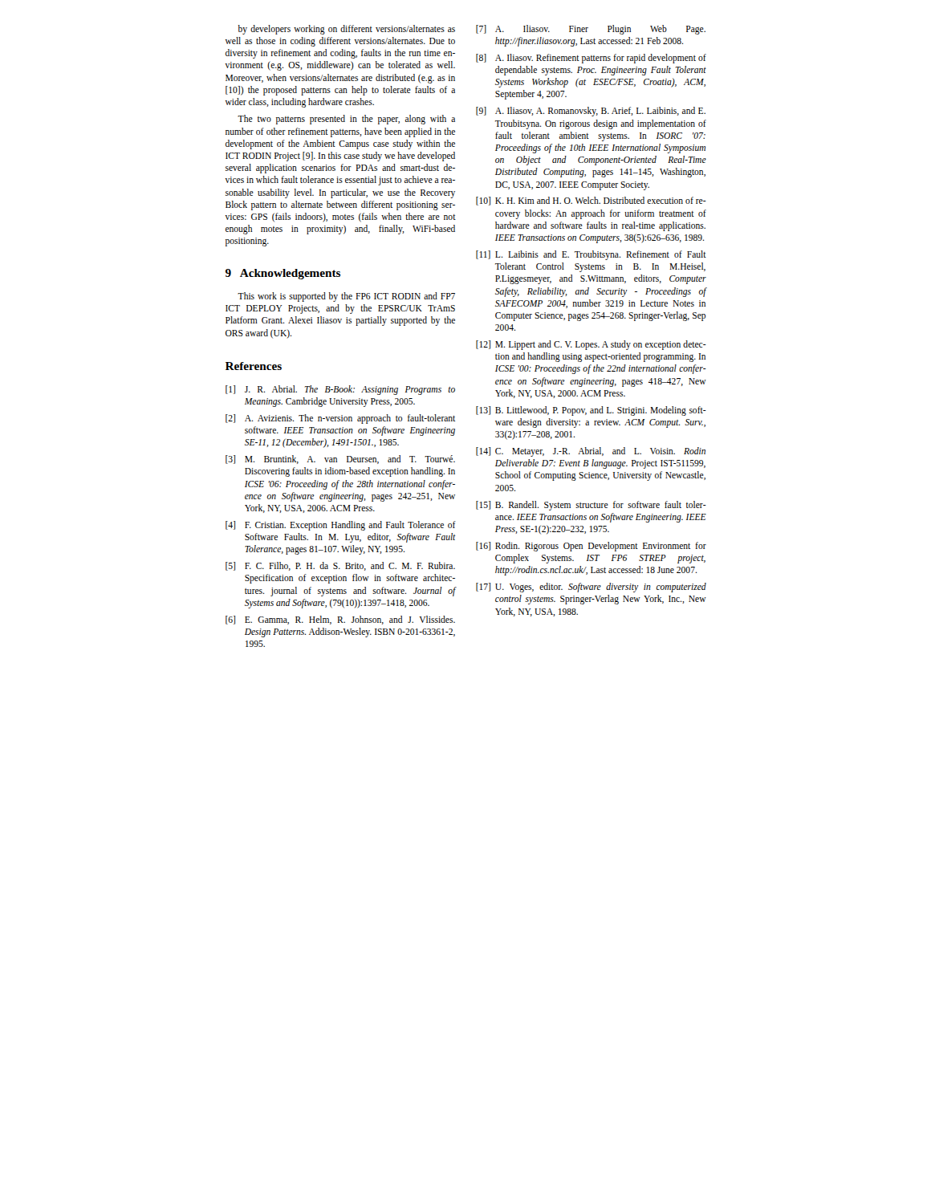by developers working on different versions/alternates as well as those in coding different versions/alternates. Due to diversity in refinement and coding, faults in the run time environment (e.g. OS, middleware) can be tolerated as well. Moreover, when versions/alternates are distributed (e.g. as in [10]) the proposed patterns can help to tolerate faults of a wider class, including hardware crashes.
The two patterns presented in the paper, along with a number of other refinement patterns, have been applied in the development of the Ambient Campus case study within the ICT RODIN Project [9]. In this case study we have developed several application scenarios for PDAs and smart-dust devices in which fault tolerance is essential just to achieve a reasonable usability level. In particular, we use the Recovery Block pattern to alternate between different positioning services: GPS (fails indoors), motes (fails when there are not enough motes in proximity) and, finally, WiFi-based positioning.
9 Acknowledgements
This work is supported by the FP6 ICT RODIN and FP7 ICT DEPLOY Projects, and by the EPSRC/UK TrAmS Platform Grant. Alexei Iliasov is partially supported by the ORS award (UK).
References
J. R. Abrial. The B-Book: Assigning Programs to Meanings. Cambridge University Press, 2005.
A. Avizienis. The n-version approach to fault-tolerant software. IEEE Transaction on Software Engineering SE-11, 12 (December), 1491-1501., 1985.
M. Bruntink, A. van Deursen, and T. Tourwé. Discovering faults in idiom-based exception handling. In ICSE '06: Proceeding of the 28th international conference on Software engineering, pages 242–251, New York, NY, USA, 2006. ACM Press.
F. Cristian. Exception Handling and Fault Tolerance of Software Faults. In M. Lyu, editor, Software Fault Tolerance, pages 81–107. Wiley, NY, 1995.
F. C. Filho, P. H. da S. Brito, and C. M. F. Rubira. Specification of exception flow in software architectures. journal of systems and software. Journal of Systems and Software, (79(10)):1397–1418, 2006.
E. Gamma, R. Helm, R. Johnson, and J. Vlissides. Design Patterns. Addison-Wesley. ISBN 0-201-63361-2, 1995.
A. Iliasov. Finer Plugin Web Page. http://finer.iliasov.org, Last accessed: 21 Feb 2008.
A. Iliasov. Refinement patterns for rapid development of dependable systems. Proc. Engineering Fault Tolerant Systems Workshop (at ESEC/FSE, Croatia), ACM, September 4, 2007.
A. Iliasov, A. Romanovsky, B. Arief, L. Laibinis, and E. Troubitsyna. On rigorous design and implementation of fault tolerant ambient systems. In ISORC '07: Proceedings of the 10th IEEE International Symposium on Object and Component-Oriented Real-Time Distributed Computing, pages 141–145, Washington, DC, USA, 2007. IEEE Computer Society.
K. H. Kim and H. O. Welch. Distributed execution of recovery blocks: An approach for uniform treatment of hardware and software faults in real-time applications. IEEE Transactions on Computers, 38(5):626–636, 1989.
L. Laibinis and E. Troubitsyna. Refinement of Fault Tolerant Control Systems in B. In M.Heisel, P.Liggesmeyer, and S.Wittmann, editors, Computer Safety, Reliability, and Security - Proceedings of SAFECOMP 2004, number 3219 in Lecture Notes in Computer Science, pages 254–268. Springer-Verlag, Sep 2004.
M. Lippert and C. V. Lopes. A study on exception detection and handling using aspect-oriented programming. In ICSE '00: Proceedings of the 22nd international conference on Software engineering, pages 418–427, New York, NY, USA, 2000. ACM Press.
B. Littlewood, P. Popov, and L. Strigini. Modeling software design diversity: a review. ACM Comput. Surv., 33(2):177–208, 2001.
C. Metayer, J.-R. Abrial, and L. Voisin. Rodin Deliverable D7: Event B language. Project IST-511599, School of Computing Science, University of Newcastle, 2005.
B. Randell. System structure for software fault tolerance. IEEE Transactions on Software Engineering. IEEE Press, SE-1(2):220–232, 1975.
Rodin. Rigorous Open Development Environment for Complex Systems. IST FP6 STREP project, http://rodin.cs.ncl.ac.uk/, Last accessed: 18 June 2007.
U. Voges, editor. Software diversity in computerized control systems. Springer-Verlag New York, Inc., New York, NY, USA, 1988.